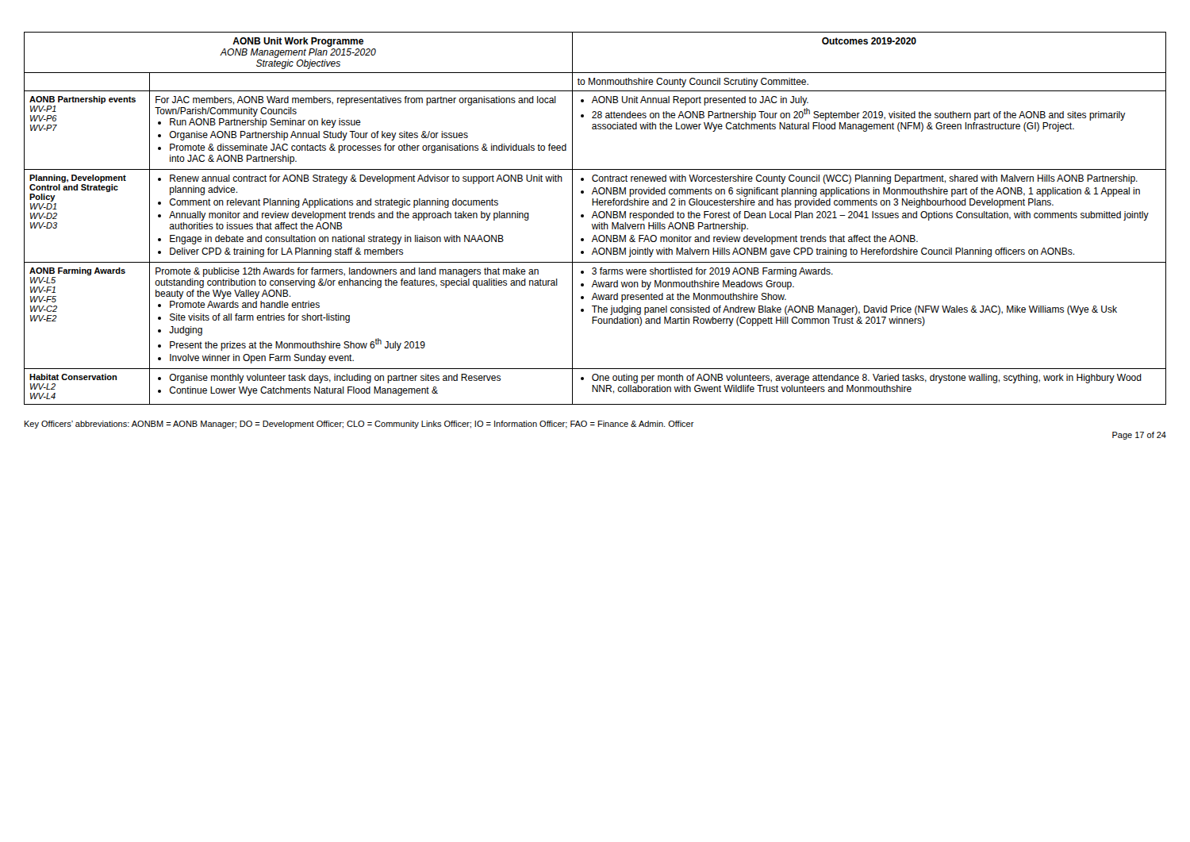| AONB Unit Work Programme AONB Management Plan 2015-2020 Strategic Objectives | Outcomes 2019-2020 |
| --- | --- |
| | | to Monmouthshire County Council Scrutiny Committee. |
| AONB Partnership events WV-P1 WV-P6 WV-P7 | For JAC members, AONB Ward members, representatives from partner organisations and local Town/Parish/Community Councils Run AONB Partnership Seminar on key issue Organise AONB Partnership Annual Study Tour of key sites &/or issues Promote & disseminate JAC contacts & processes for other organisations & individuals to feed into JAC & AONB Partnership. | AONB Unit Annual Report presented to JAC in July. 28 attendees on the AONB Partnership Tour on 20 th September 2019, visited the southern part of the AONB and sites primarily associated with the Lower Wye Catchments Natural Flood Management (NFM) & Green Infrastructure (GI) Project. |
| Planning, Development Control and Strategic Policy WV-D1 WV-D2 WV-D3 | Renew annual contract for AONB Strategy & Development Advisor to support AONB Unit with planning advice. Comment on relevant Planning Applications and strategic planning documents Annually monitor and review development trends and the approach taken by planning authorities to issues that affect the AONB Engage in debate and consultation on national strategy in liaison with NAAONB Deliver CPD & training for LA Planning staff & members | Contract renewed with Worcestershire County Council (WCC) Planning Department, shared with Malvern Hills AONB Partnership. AONBM provided comments on 6 significant planning applications in Monmouthshire part of the AONB, 1 application & 1 Appeal in Herefordshire and 2 in Gloucestershire and has provided comments on 3 Neighbourhood Development Plans. AONBM responded to the Forest of Dean Local Plan 2021 – 2041 Issues and Options Consultation, with comments submitted jointly with Malvern Hills AONB Partnership. AONBM & FAO monitor and review development trends that affect the AONB. AONBM jointly with Malvern Hills AONBM gave CPD training to Herefordshire Council Planning officers on AONBs. |
| AONB Farming Awards WV-L5 WV-F1 WV-F5 WV-C2 WV-E2 | Promote & publicise 12th Awards for farmers, landowners and land managers that make an outstanding contribution to conserving &/or enhancing the features, special qualities and natural beauty of the Wye Valley AONB. Promote Awards and handle entries Site visits of all farm entries for short-listing Judging Present the prizes at the Monmouthshire Show 6 th July 2019 Involve winner in Open Farm Sunday event. | 3 farms were shortlisted for 2019 AONB Farming Awards. Award won by Monmouthshire Meadows Group. Award presented at the Monmouthshire Show. The judging panel consisted of Andrew Blake (AONB Manager), David Price (NFW Wales & JAC), Mike Williams (Wye & Usk Foundation) and Martin Rowberry (Coppett Hill Common Trust & 2017 winners) |
| Habitat Conservation WV-L2 WV-L4 | Organise monthly volunteer task days, including on partner sites and Reserves Continue Lower Wye Catchments Natural Flood Management & | One outing per month of AONB volunteers, average attendance 8. Varied tasks, drystone walling, scything, work in Highbury Wood NNR, collaboration with Gwent Wildlife Trust volunteers and Monmouthshire |
Key Officers’ abbreviations: AONBM = AONB Manager; DO = Development Officer; CLO = Community Links Officer; IO = Information Officer; FAO = Finance & Admin. Officer
Page 17 of 24